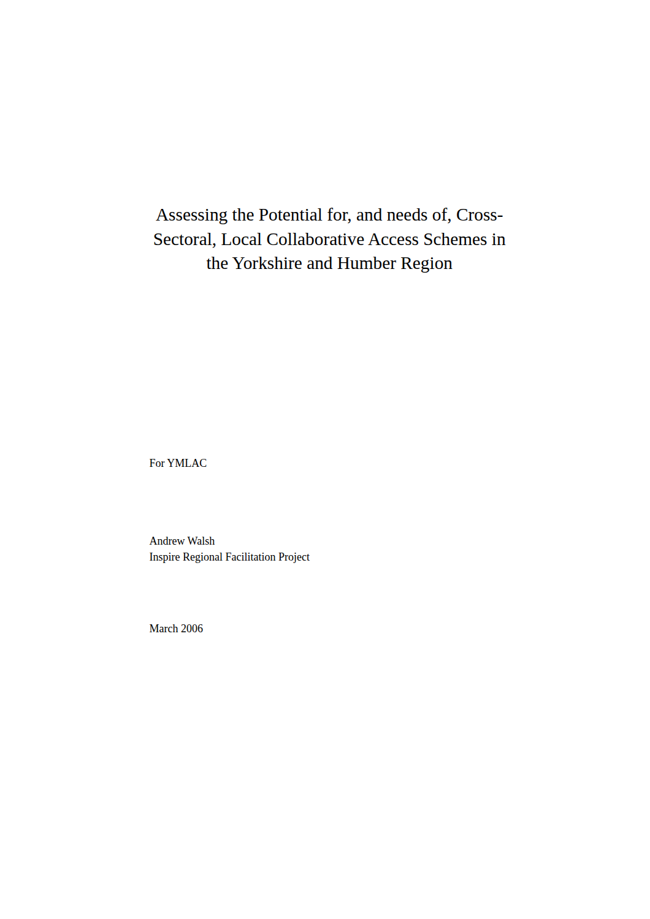Assessing the Potential for, and needs of, Cross-Sectoral, Local Collaborative Access Schemes in the Yorkshire and Humber Region
For YMLAC
Andrew Walsh
Inspire Regional Facilitation Project
March 2006